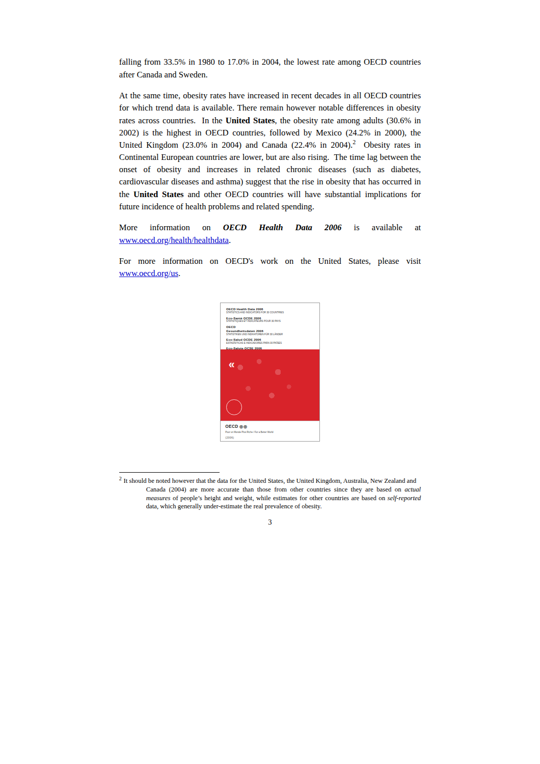falling from 33.5% in 1980 to 17.0% in 2004, the lowest rate among OECD countries after Canada and Sweden.
At the same time, obesity rates have increased in recent decades in all OECD countries for which trend data is available. There remain however notable differences in obesity rates across countries. In the United States, the obesity rate among adults (30.6% in 2002) is the highest in OECD countries, followed by Mexico (24.2% in 2000), the United Kingdom (23.0% in 2004) and Canada (22.4% in 2004).2 Obesity rates in Continental European countries are lower, but are also rising. The time lag between the onset of obesity and increases in related chronic diseases (such as diabetes, cardiovascular diseases and asthma) suggest that the rise in obesity that has occurred in the United States and other OECD countries will have substantial implications for future incidence of health problems and related spending.
More information on OECD Health Data 2006 is available at www.oecd.org/health/healthdata.
For more information on OECD's work on the United States, please visit www.oecd.org/us.
OECD Health Data 2006
STATISTICS AND INDICATORS FOR 30 COUNTRIES
Eco-Santé OCDE 2006
STATISTIQUES ET INDICATEURS POUR 30 PAYS
OECD
Gesundheitsdaten 2006
STATISTIKEN UND INDIKATOREN FÜR 30 LÄNDER
Eco-Salud OCDE 2006
ESTADÍSTICAS E INDICADORES PARA 30 PAÍSES
Eco-Salute OCSE 2006
STATISTICHE E INDICATORI PER 30 PAESI
«
OECD ◎◎
Pour un Monde Plus Riche / For a Better World
(2006)
2 It should be noted however that the data for the United States, the United Kingdom, Australia, New Zealand and Canada (2004) are more accurate than those from other countries since they are based on actual measures of people’s height and weight, while estimates for other countries are based on self-reported data, which generally under-estimate the real prevalence of obesity.
3